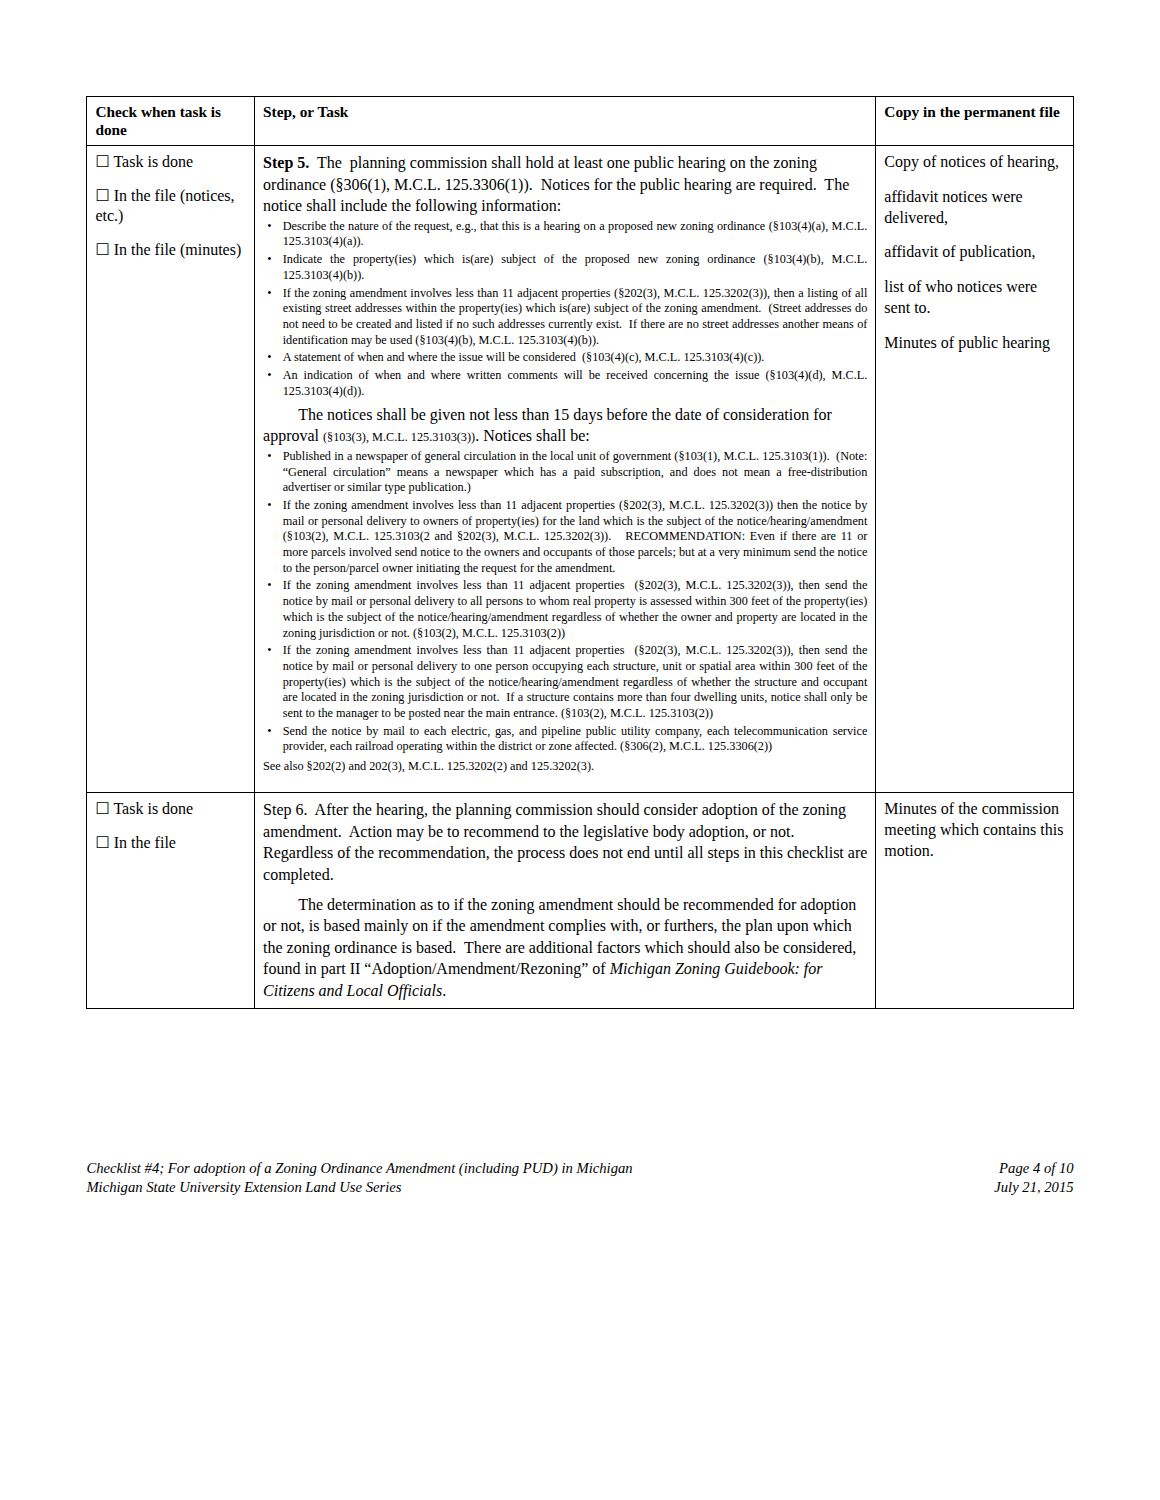| Check when task is done | Step, or Task | Copy in the permanent file |
| --- | --- | --- |
| ☐ Task is done ☐ In the file (notices, etc.) ☐ In the file (minutes) | Step 5. The planning commission shall hold at least one public hearing on the zoning ordinance (§306(1), M.C.L. 125.3306(1)). Notices for the public hearing are required. The notice shall include the following information: Describe the nature of the request, e.g., that this is a hearing on a proposed new zoning ordinance (§103(4)(a), M.C.L. 125.3103(4)(a)). Indicate the property(ies) which is(are) subject of the proposed new zoning ordinance (§103(4)(b), M.C.L. 125.3103(4)(b)). If the zoning amendment involves less than 11 adjacent properties (§202(3), M.C.L. 125.3202(3)), then a listing of all existing street addresses within the property(ies) which is(are) subject of the zoning amendment. (Street addresses do not need to be created and listed if no such addresses currently exist. If there are no street addresses another means of identification may be used (§103(4)(b), M.C.L. 125.3103(4)(b)). A statement of when and where the issue will be considered (§103(4)(c), M.C.L. 125.3103(4)(c)). An indication of when and where written comments will be received concerning the issue (§103(4)(d), M.C.L. 125.3103(4)(d)). The notices shall be given not less than 15 days before the date of consideration for approval (§103(3), M.C.L. 125.3103(3)) . Notices shall be: Published in a newspaper of general circulation in the local unit of government (§103(1), M.C.L. 125.3103(1)). (Note: “General circulation” means a newspaper which has a paid subscription, and does not mean a free-distribution advertiser or similar type publication.) If the zoning amendment involves less than 11 adjacent properties (§202(3), M.C.L. 125.3202(3)) then the notice by mail or personal delivery to owners of property(ies) for the land which is the subject of the notice/hearing/amendment (§103(2), M.C.L. 125.3103(2 and §202(3), M.C.L. 125.3202(3)). RECOMMENDATION: Even if there are 11 or more parcels involved send notice to the owners and occupants of those parcels; but at a very minimum send the notice to the person/parcel owner initiating the request for the amendment. If the zoning amendment involves less than 11 adjacent properties (§202(3), M.C.L. 125.3202(3)), then send the notice by mail or personal delivery to all persons to whom real property is assessed within 300 feet of the property(ies) which is the subject of the notice/hearing/amendment regardless of whether the owner and property are located in the zoning jurisdiction or not. (§103(2), M.C.L. 125.3103(2)) If the zoning amendment involves less than 11 adjacent properties (§202(3), M.C.L. 125.3202(3)), then send the notice by mail or personal delivery to one person occupying each structure, unit or spatial area within 300 feet of the property(ies) which is the subject of the notice/hearing/amendment regardless of whether the structure and occupant are located in the zoning jurisdiction or not. If a structure contains more than four dwelling units, notice shall only be sent to the manager to be posted near the main entrance. (§103(2), M.C.L. 125.3103(2)) Send the notice by mail to each electric, gas, and pipeline public utility company, each telecommunication service provider, each railroad operating within the district or zone affected. (§306(2), M.C.L. 125.3306(2)) See also §202(2) and 202(3), M.C.L. 125.3202(2) and 125.3202(3). | Copy of notices of hearing, affidavit notices were delivered, affidavit of publication, list of who notices were sent to. Minutes of public hearing |
| ☐ Task is done ☐ In the file | Step 6. After the hearing, the planning commission should consider adoption of the zoning amendment. Action may be to recommend to the legislative body adoption, or not. Regardless of the recommendation, the process does not end until all steps in this checklist are completed. The determination as to if the zoning amendment should be recommended for adoption or not, is based mainly on if the amendment complies with, or furthers, the plan upon which the zoning ordinance is based. There are additional factors which should also be considered, found in part II “Adoption/Amendment/Rezoning” of Michigan Zoning Guidebook: for Citizens and Local Officials . | Minutes of the commission meeting which contains this motion. |
Checklist #4; For adoption of a Zoning Ordinance Amendment (including PUD) in Michigan
Michigan State University Extension Land Use Series
Page 4 of 10
July 21, 2015